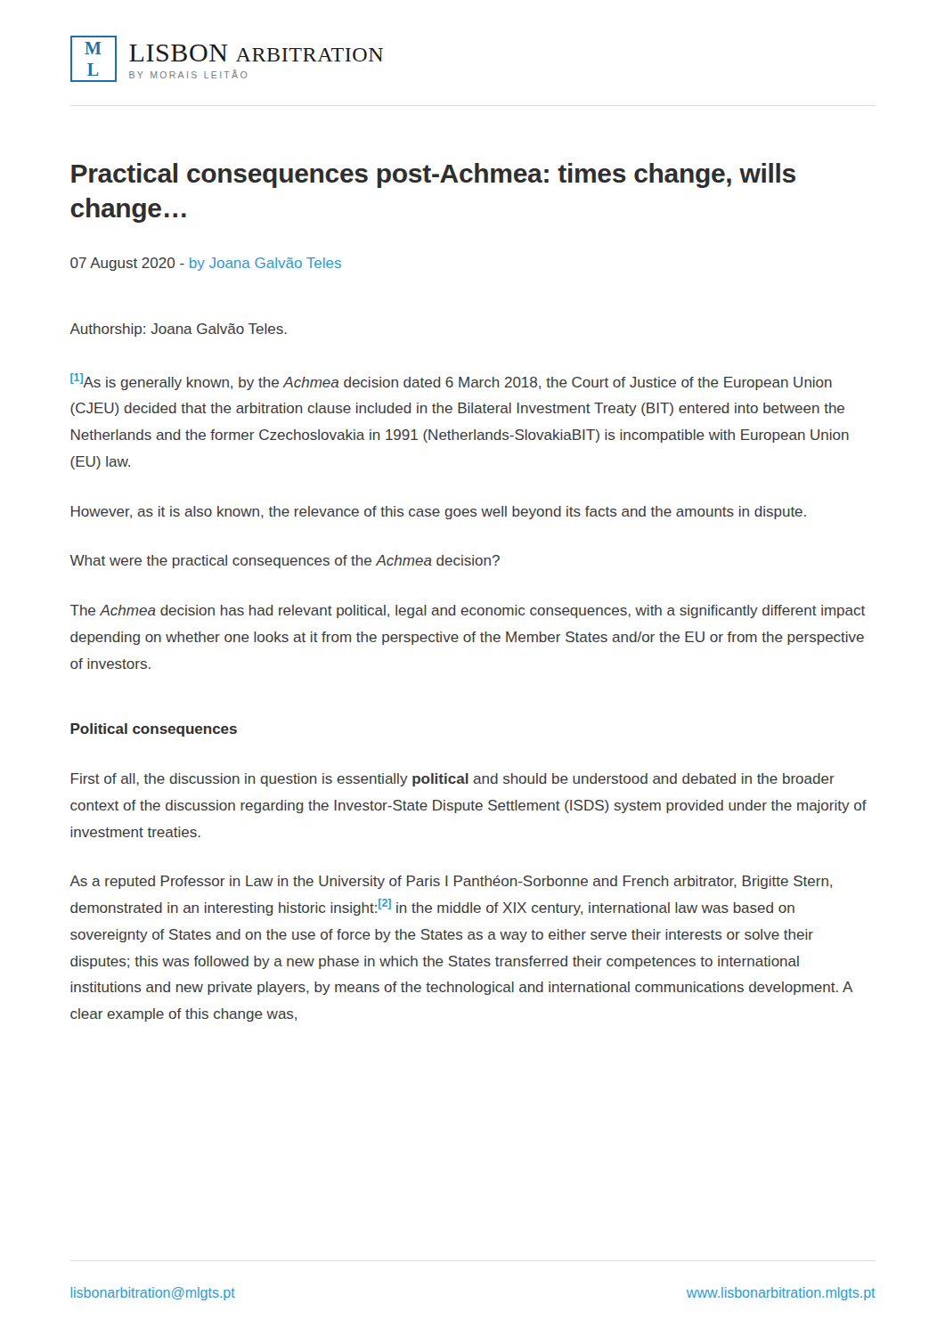ML Lisbon Arbitration by Morais Leitão
Practical consequences post-Achmea: times change, wills change…
07 August 2020 - by Joana Galvão Teles
Authorship: Joana Galvão Teles.
[1]As is generally known, by the Achmea decision dated 6 March 2018, the Court of Justice of the European Union (CJEU) decided that the arbitration clause included in the Bilateral Investment Treaty (BIT) entered into between the Netherlands and the former Czechoslovakia in 1991 (Netherlands-SlovakiaBIT) is incompatible with European Union (EU) law.
However, as it is also known, the relevance of this case goes well beyond its facts and the amounts in dispute.
What were the practical consequences of the Achmea decision?
The Achmea decision has had relevant political, legal and economic consequences, with a significantly different impact depending on whether one looks at it from the perspective of the Member States and/or the EU or from the perspective of investors.
Political consequences
First of all, the discussion in question is essentially political and should be understood and debated in the broader context of the discussion regarding the Investor-State Dispute Settlement (ISDS) system provided under the majority of investment treaties.
As a reputed Professor in Law in the University of Paris I Panthéon-Sorbonne and French arbitrator, Brigitte Stern, demonstrated in an interesting historic insight:[2] in the middle of XIX century, international law was based on sovereignty of States and on the use of force by the States as a way to either serve their interests or solve their disputes; this was followed by a new phase in which the States transferred their competences to international institutions and new private players, by means of the technological and international communications development. A clear example of this change was,
lisbonarbitration@mlgts.pt www.lisbonarbitration.mlgts.pt